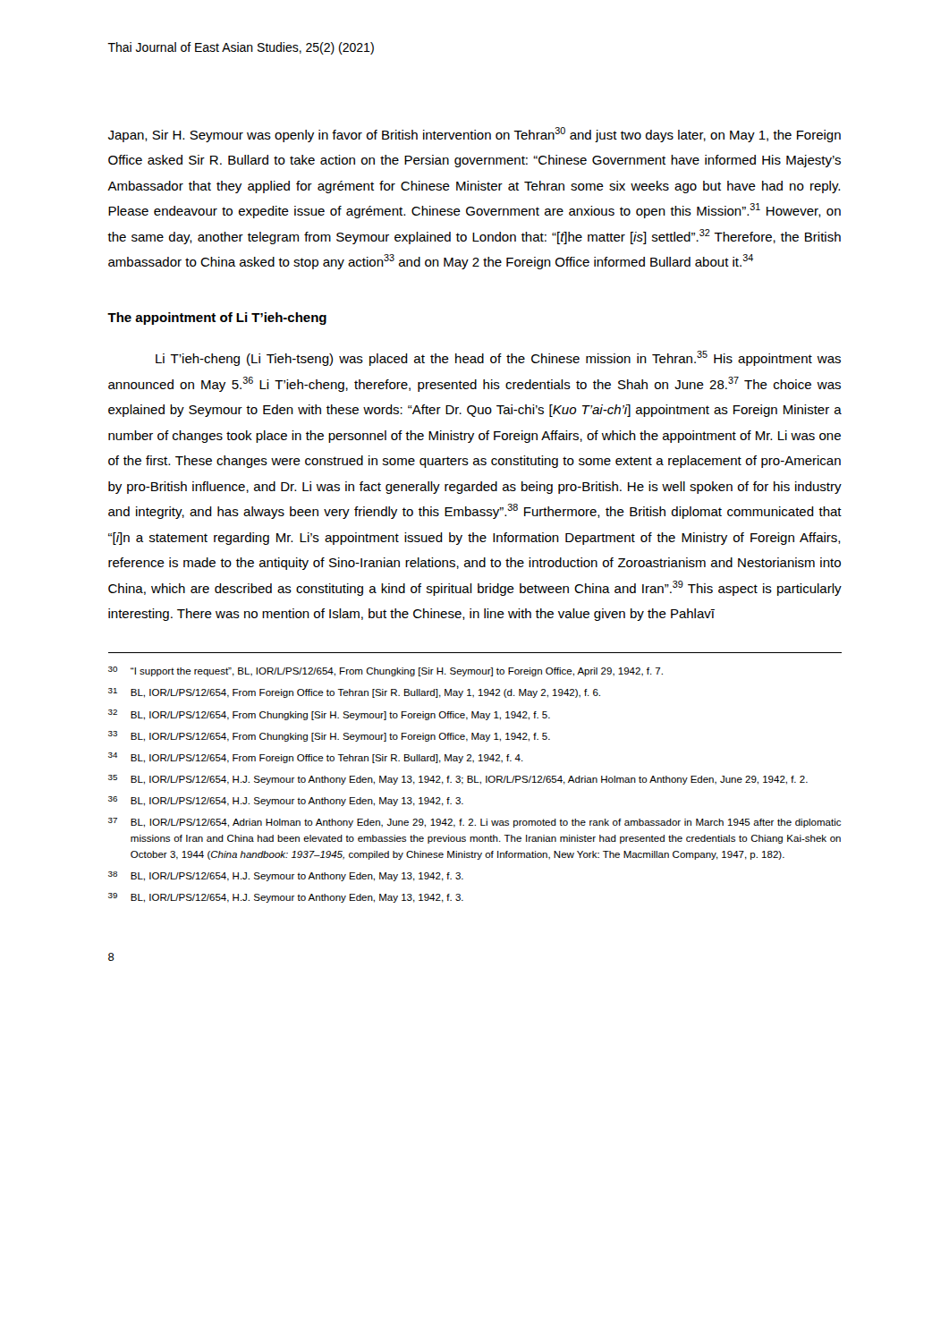Thai Journal of East Asian Studies, 25(2) (2021)
Japan, Sir H. Seymour was openly in favor of British intervention on Tehran30 and just two days later, on May 1, the Foreign Office asked Sir R. Bullard to take action on the Persian government: “Chinese Government have informed His Majesty’s Ambassador that they applied for agrément for Chinese Minister at Tehran some six weeks ago but have had no reply. Please endeavour to expedite issue of agrément. Chinese Government are anxious to open this Mission”.31 However, on the same day, another telegram from Seymour explained to London that: “[t]he matter [is] settled”.32 Therefore, the British ambassador to China asked to stop any action33 and on May 2 the Foreign Office informed Bullard about it.34
The appointment of Li T’ieh-cheng
Li T’ieh-cheng (Li Tieh-tseng) was placed at the head of the Chinese mission in Tehran.35 His appointment was announced on May 5.36 Li T’ieh-cheng, therefore, presented his credentials to the Shah on June 28.37 The choice was explained by Seymour to Eden with these words: “After Dr. Quo Tai-chi’s [Kuo T’ai-ch’i] appointment as Foreign Minister a number of changes took place in the personnel of the Ministry of Foreign Affairs, of which the appointment of Mr. Li was one of the first. These changes were construed in some quarters as constituting to some extent a replacement of pro-American by pro-British influence, and Dr. Li was in fact generally regarded as being pro-British. He is well spoken of for his industry and integrity, and has always been very friendly to this Embassy”.38 Furthermore, the British diplomat communicated that “[i]n a statement regarding Mr. Li’s appointment issued by the Information Department of the Ministry of Foreign Affairs, reference is made to the antiquity of Sino-Iranian relations, and to the introduction of Zoroastrianism and Nestorianism into China, which are described as constituting a kind of spiritual bridge between China and Iran”.39 This aspect is particularly interesting. There was no mention of Islam, but the Chinese, in line with the value given by the Pahlavī
30“I support the request”, BL, IOR/L/PS/12/654, From Chungking [Sir H. Seymour] to Foreign Office, April 29, 1942, f. 7.
31 BL, IOR/L/PS/12/654, From Foreign Office to Tehran [Sir R. Bullard], May 1, 1942 (d. May 2, 1942), f. 6.
32 BL, IOR/L/PS/12/654, From Chungking [Sir H. Seymour] to Foreign Office, May 1, 1942, f. 5.
33 BL, IOR/L/PS/12/654, From Chungking [Sir H. Seymour] to Foreign Office, May 1, 1942, f. 5.
34 BL, IOR/L/PS/12/654, From Foreign Office to Tehran [Sir R. Bullard], May 2, 1942, f. 4.
35 BL, IOR/L/PS/12/654, H.J. Seymour to Anthony Eden, May 13, 1942, f. 3; BL, IOR/L/PS/12/654, Adrian Holman to Anthony Eden, June 29, 1942, f. 2.
36 BL, IOR/L/PS/12/654, H.J. Seymour to Anthony Eden, May 13, 1942, f. 3.
37 BL, IOR/L/PS/12/654, Adrian Holman to Anthony Eden, June 29, 1942, f. 2. Li was promoted to the rank of ambassador in March 1945 after the diplomatic missions of Iran and China had been elevated to embassies the previous month. The Iranian minister had presented the credentials to Chiang Kai-shek on October 3, 1944 (China handbook: 1937–1945, compiled by Chinese Ministry of Information, New York: The Macmillan Company, 1947, p. 182).
38 BL, IOR/L/PS/12/654, H.J. Seymour to Anthony Eden, May 13, 1942, f. 3.
39 BL, IOR/L/PS/12/654, H.J. Seymour to Anthony Eden, May 13, 1942, f. 3.
8